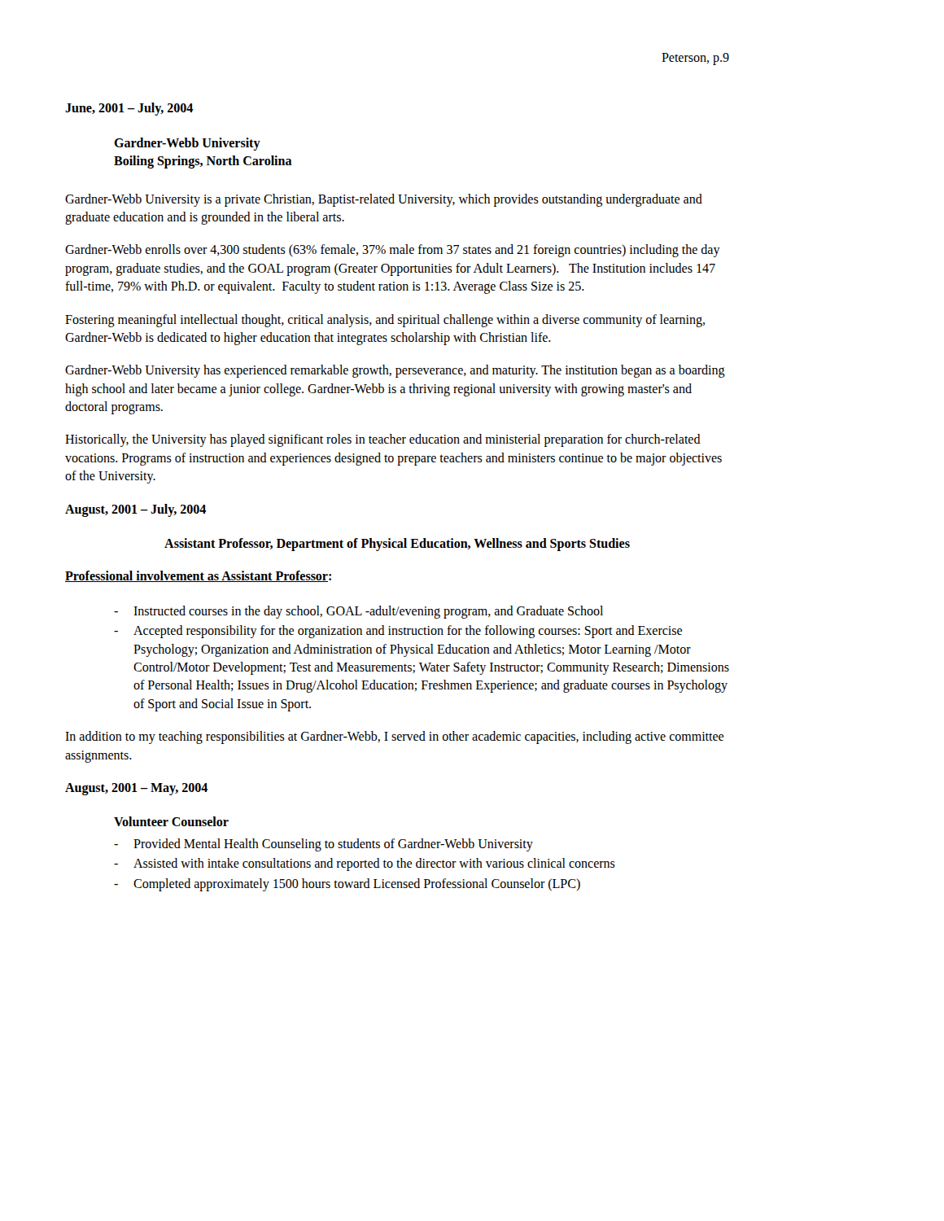Peterson, p.9
June, 2001 – July, 2004
Gardner-Webb University
Boiling Springs, North Carolina
Gardner-Webb University is a private Christian, Baptist-related University, which provides outstanding undergraduate and graduate education and is grounded in the liberal arts.
Gardner-Webb enrolls over 4,300 students (63% female, 37% male from 37 states and 21 foreign countries) including the day program, graduate studies, and the GOAL program (Greater Opportunities for Adult Learners). The Institution includes 147 full-time, 79% with Ph.D. or equivalent. Faculty to student ration is 1:13. Average Class Size is 25.
Fostering meaningful intellectual thought, critical analysis, and spiritual challenge within a diverse community of learning, Gardner-Webb is dedicated to higher education that integrates scholarship with Christian life.
Gardner-Webb University has experienced remarkable growth, perseverance, and maturity. The institution began as a boarding high school and later became a junior college. Gardner-Webb is a thriving regional university with growing master's and doctoral programs.
Historically, the University has played significant roles in teacher education and ministerial preparation for church-related vocations. Programs of instruction and experiences designed to prepare teachers and ministers continue to be major objectives of the University.
August, 2001 – July, 2004
Assistant Professor, Department of Physical Education, Wellness and Sports Studies
Professional involvement as Assistant Professor:
Instructed courses in the day school, GOAL -adult/evening program, and Graduate School
Accepted responsibility for the organization and instruction for the following courses: Sport and Exercise Psychology; Organization and Administration of Physical Education and Athletics; Motor Learning /Motor Control/Motor Development; Test and Measurements; Water Safety Instructor; Community Research; Dimensions of Personal Health; Issues in Drug/Alcohol Education; Freshmen Experience; and graduate courses in Psychology of Sport and Social Issue in Sport.
In addition to my teaching responsibilities at Gardner-Webb, I served in other academic capacities, including active committee assignments.
August, 2001 – May, 2004
Volunteer Counselor
Provided Mental Health Counseling to students of Gardner-Webb University
Assisted with intake consultations and reported to the director with various clinical concerns
Completed approximately 1500 hours toward Licensed Professional Counselor (LPC)